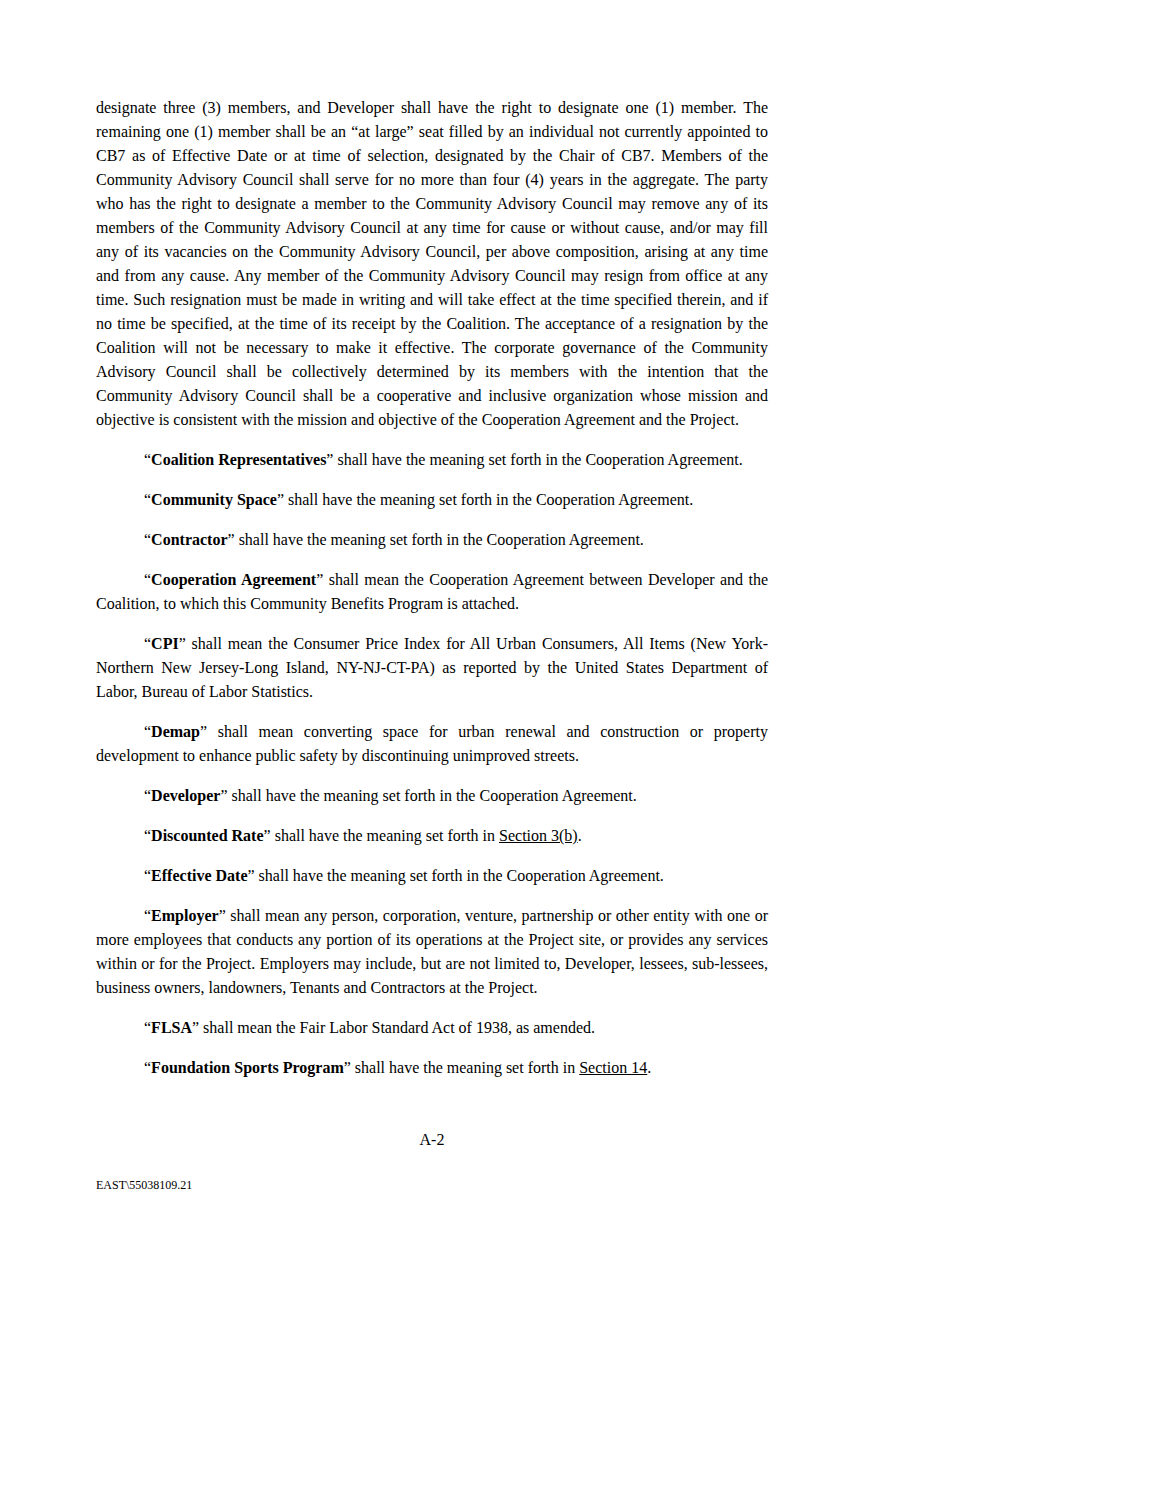designate three (3) members, and Developer shall have the right to designate one (1) member. The remaining one (1) member shall be an “at large” seat filled by an individual not currently appointed to CB7 as of Effective Date or at time of selection, designated by the Chair of CB7. Members of the Community Advisory Council shall serve for no more than four (4) years in the aggregate. The party who has the right to designate a member to the Community Advisory Council may remove any of its members of the Community Advisory Council at any time for cause or without cause, and/or may fill any of its vacancies on the Community Advisory Council, per above composition, arising at any time and from any cause. Any member of the Community Advisory Council may resign from office at any time. Such resignation must be made in writing and will take effect at the time specified therein, and if no time be specified, at the time of its receipt by the Coalition. The acceptance of a resignation by the Coalition will not be necessary to make it effective. The corporate governance of the Community Advisory Council shall be collectively determined by its members with the intention that the Community Advisory Council shall be a cooperative and inclusive organization whose mission and objective is consistent with the mission and objective of the Cooperation Agreement and the Project.
“Coalition Representatives” shall have the meaning set forth in the Cooperation Agreement.
“Community Space” shall have the meaning set forth in the Cooperation Agreement.
“Contractor” shall have the meaning set forth in the Cooperation Agreement.
“Cooperation Agreement” shall mean the Cooperation Agreement between Developer and the Coalition, to which this Community Benefits Program is attached.
“CPI” shall mean the Consumer Price Index for All Urban Consumers, All Items (New York-Northern New Jersey-Long Island, NY-NJ-CT-PA) as reported by the United States Department of Labor, Bureau of Labor Statistics.
“Demap” shall mean converting space for urban renewal and construction or property development to enhance public safety by discontinuing unimproved streets.
“Developer” shall have the meaning set forth in the Cooperation Agreement.
“Discounted Rate” shall have the meaning set forth in Section 3(b).
“Effective Date” shall have the meaning set forth in the Cooperation Agreement.
“Employer” shall mean any person, corporation, venture, partnership or other entity with one or more employees that conducts any portion of its operations at the Project site, or provides any services within or for the Project. Employers may include, but are not limited to, Developer, lessees, sub-lessees, business owners, landowners, Tenants and Contractors at the Project.
“FLSA” shall mean the Fair Labor Standard Act of 1938, as amended.
“Foundation Sports Program” shall have the meaning set forth in Section 14.
A-2
EAST\55038109.21